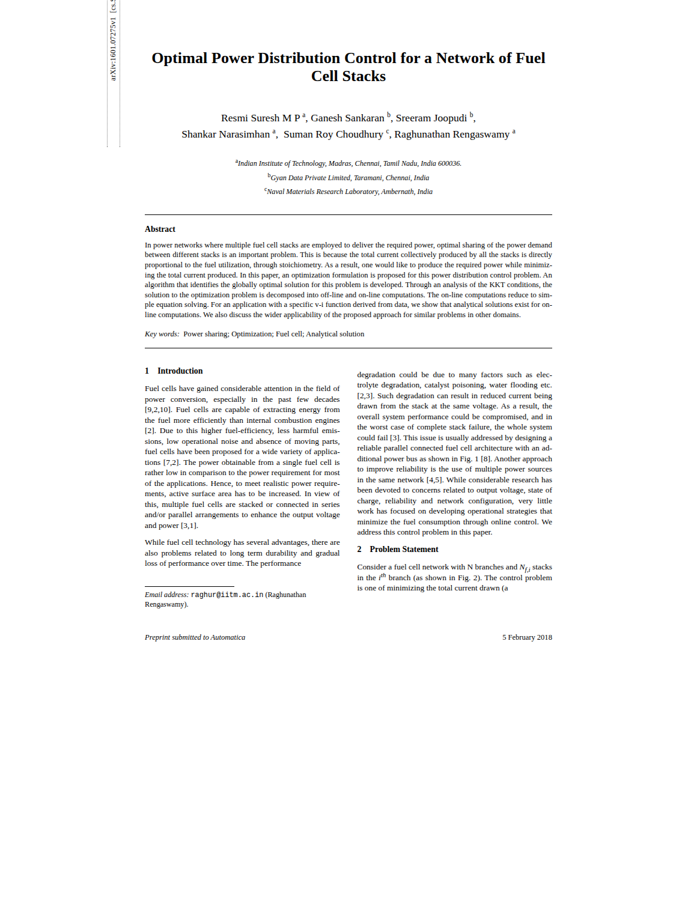arXiv:1601.07275v1 [cs.SY] 27 Jan 2016
Optimal Power Distribution Control for a Network of Fuel
Cell Stacks
Resmi Suresh M P a, Ganesh Sankaran b, Sreeram Joopudi b,
Shankar Narasimhan a, Suman Roy Choudhury c, Raghunathan Rengaswamy a
aIndian Institute of Technology, Madras, Chennai, Tamil Nadu, India 600036.
bGyan Data Private Limited, Taramani, Chennai, India
cNaval Materials Research Laboratory, Ambernath, India
Abstract
In power networks where multiple fuel cell stacks are employed to deliver the required power, optimal sharing of the power demand between different stacks is an important problem. This is because the total current collectively produced by all the stacks is directly proportional to the fuel utilization, through stoichiometry. As a result, one would like to produce the required power while minimizing the total current produced. In this paper, an optimization formulation is proposed for this power distribution control problem. An algorithm that identifies the globally optimal solution for this problem is developed. Through an analysis of the KKT conditions, the solution to the optimization problem is decomposed into off-line and on-line computations. The on-line computations reduce to simple equation solving. For an application with a specific v-i function derived from data, we show that analytical solutions exist for on-line computations. We also discuss the wider applicability of the proposed approach for similar problems in other domains.
Key words: Power sharing; Optimization; Fuel cell; Analytical solution
1 Introduction
Fuel cells have gained considerable attention in the field of power conversion, especially in the past few decades [9,2,10]. Fuel cells are capable of extracting energy from the fuel more efficiently than internal combustion engines [2]. Due to this higher fuel-efficiency, less harmful emissions, low operational noise and absence of moving parts, fuel cells have been proposed for a wide variety of applications [7,2]. The power obtainable from a single fuel cell is rather low in comparison to the power requirement for most of the applications. Hence, to meet realistic power requirements, active surface area has to be increased. In view of this, multiple fuel cells are stacked or connected in series and/or parallel arrangements to enhance the output voltage and power [3,1].
While fuel cell technology has several advantages, there are also problems related to long term durability and gradual loss of performance over time. The performance
Email address: raghur@iitm.ac.in (Raghunathan Rengaswamy).
degradation could be due to many factors such as electrolyte degradation, catalyst poisoning, water flooding etc. [2,3]. Such degradation can result in reduced current being drawn from the stack at the same voltage. As a result, the overall system performance could be compromised, and in the worst case of complete stack failure, the whole system could fail [3]. This issue is usually addressed by designing a reliable parallel connected fuel cell architecture with an additional power bus as shown in Fig. 1 [8]. Another approach to improve reliability is the use of multiple power sources in the same network [4,5]. While considerable research has been devoted to concerns related to output voltage, state of charge, reliability and network configuration, very little work has focused on developing operational strategies that minimize the fuel consumption through online control. We address this control problem in this paper.
2 Problem Statement
Consider a fuel cell network with N branches and Nf,i stacks in the ith branch (as shown in Fig. 2). The control problem is one of minimizing the total current drawn (a
Preprint submitted to Automatica
5 February 2018